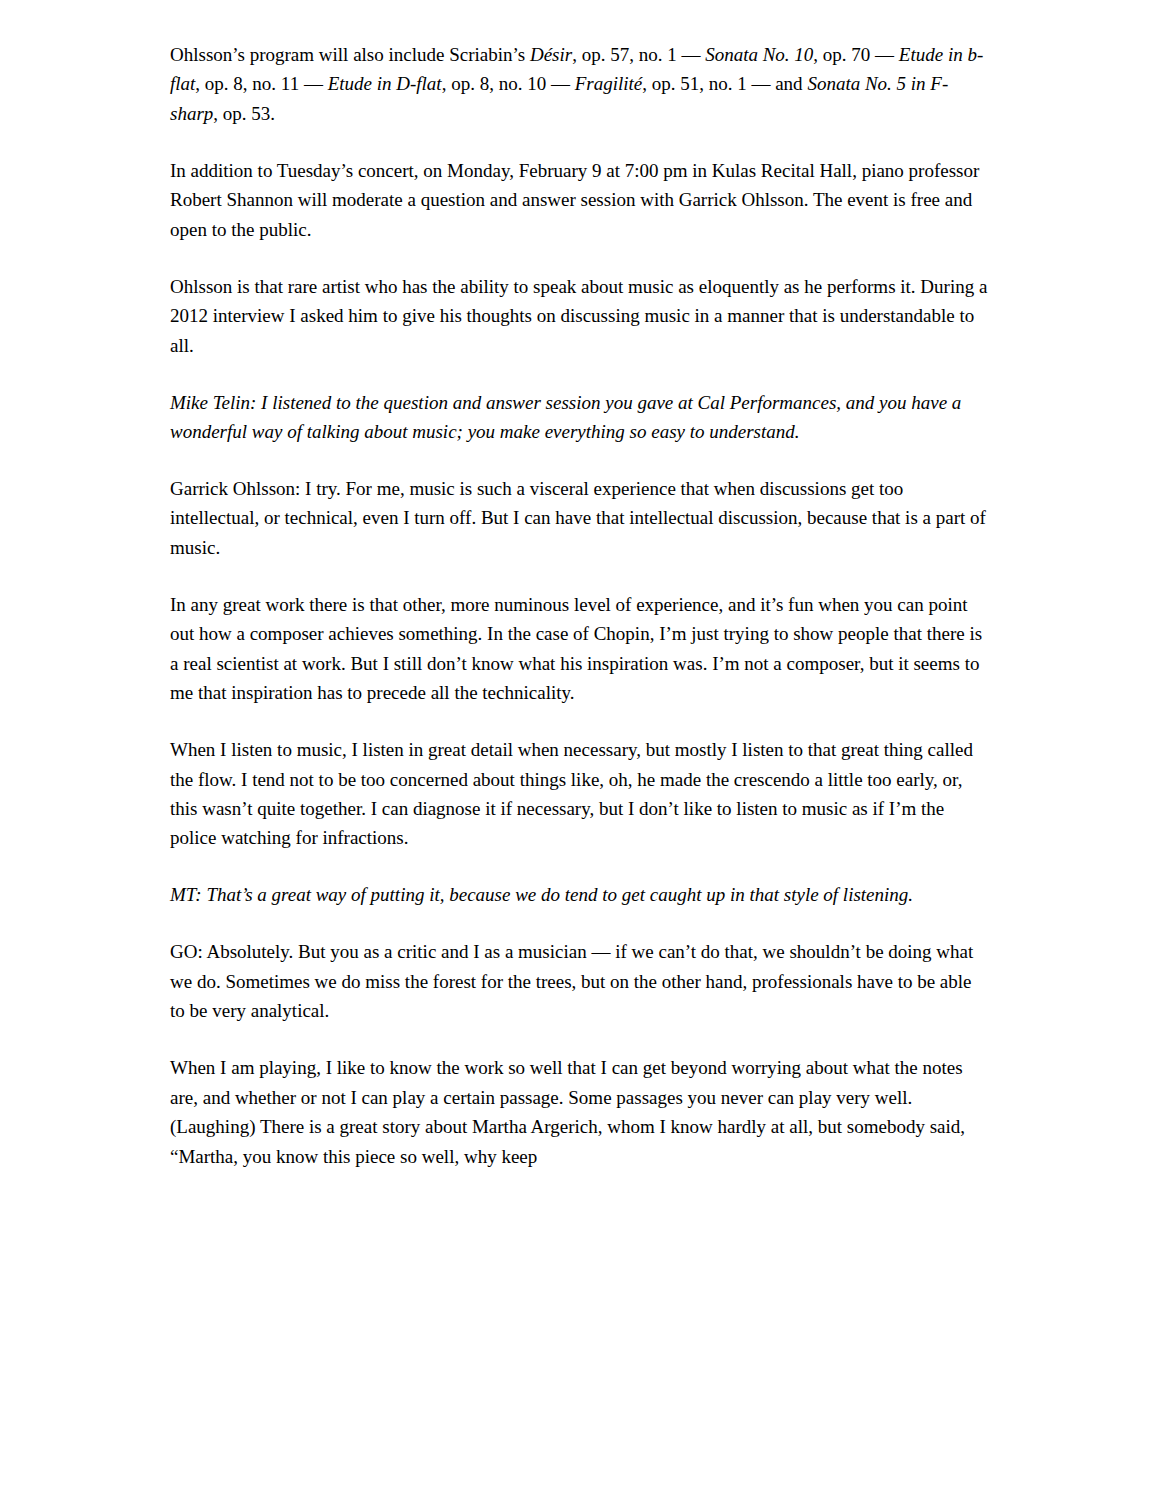Ohlsson’s program will also include Scriabin’s Désir, op. 57, no. 1 — Sonata No. 10, op. 70 — Etude in b-flat, op. 8, no. 11 — Etude in D-flat, op. 8, no. 10 — Fragilité, op. 51, no. 1 — and Sonata No. 5 in F-sharp, op. 53.
In addition to Tuesday’s concert, on Monday, February 9 at 7:00 pm in Kulas Recital Hall, piano professor Robert Shannon will moderate a question and answer session with Garrick Ohlsson. The event is free and open to the public.
Ohlsson is that rare artist who has the ability to speak about music as eloquently as he performs it. During a 2012 interview I asked him to give his thoughts on discussing music in a manner that is understandable to all.
Mike Telin: I listened to the question and answer session you gave at Cal Performances, and you have a wonderful way of talking about music; you make everything so easy to understand.
Garrick Ohlsson: I try. For me, music is such a visceral experience that when discussions get too intellectual, or technical, even I turn off. But I can have that intellectual discussion, because that is a part of music.
In any great work there is that other, more numinous level of experience, and it’s fun when you can point out how a composer achieves something. In the case of Chopin, I’m just trying to show people that there is a real scientist at work. But I still don’t know what his inspiration was. I’m not a composer, but it seems to me that inspiration has to precede all the technicality.
When I listen to music, I listen in great detail when necessary, but mostly I listen to that great thing called the flow. I tend not to be too concerned about things like, oh, he made the crescendo a little too early, or, this wasn’t quite together. I can diagnose it if necessary, but I don’t like to listen to music as if I’m the police watching for infractions.
MT: That’s a great way of putting it, because we do tend to get caught up in that style of listening.
GO: Absolutely. But you as a critic and I as a musician — if we can’t do that, we shouldn’t be doing what we do. Sometimes we do miss the forest for the trees, but on the other hand, professionals have to be able to be very analytical.
When I am playing, I like to know the work so well that I can get beyond worrying about what the notes are, and whether or not I can play a certain passage. Some passages you never can play very well. (Laughing) There is a great story about Martha Argerich, whom I know hardly at all, but somebody said, “Martha, you know this piece so well, why keep